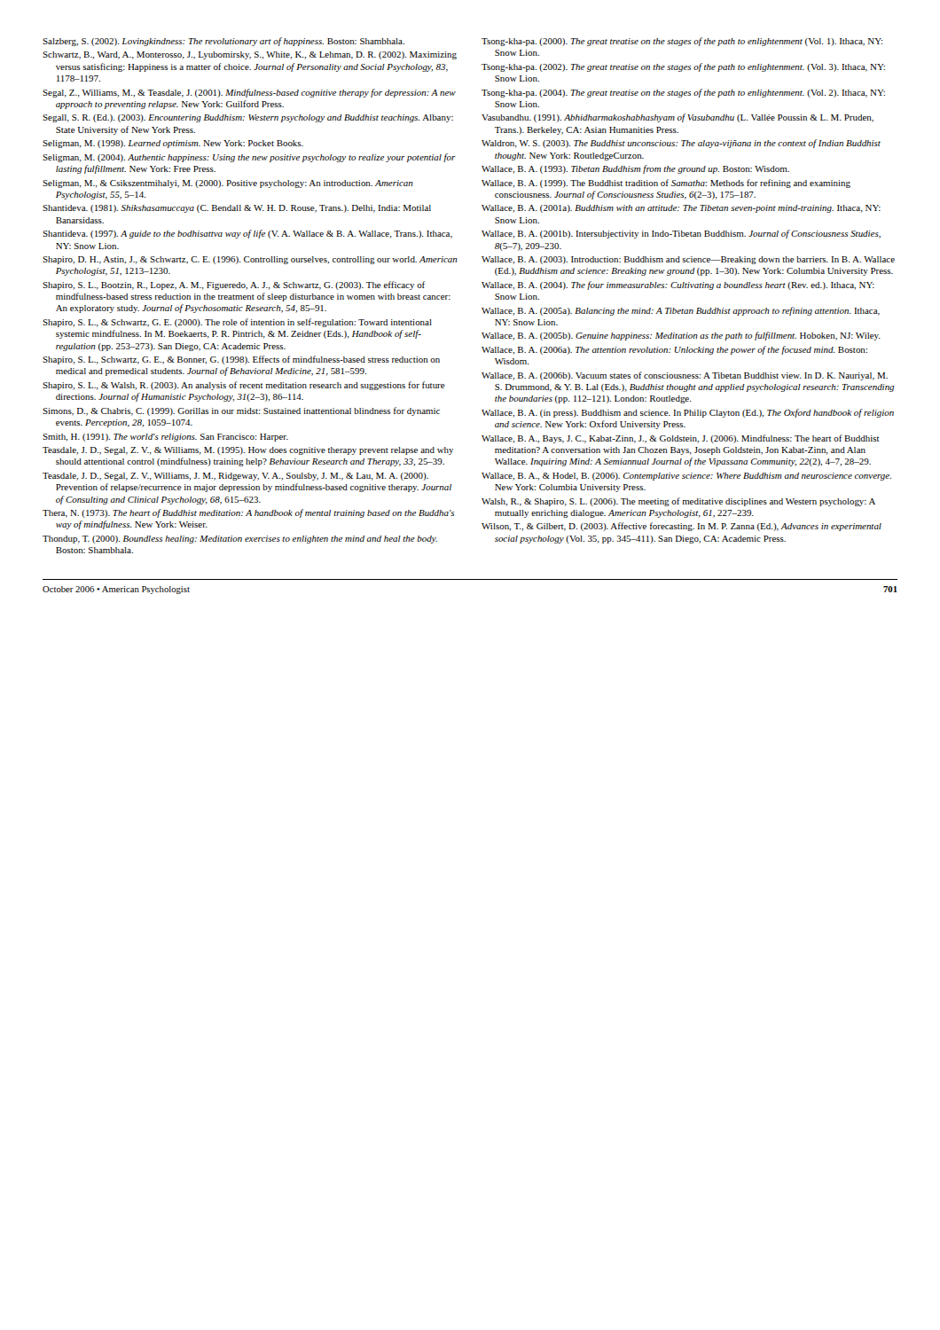Salzberg, S. (2002). Lovingkindness: The revolutionary art of happiness. Boston: Shambhala.
Schwartz, B., Ward, A., Monterosso, J., Lyubomirsky, S., White, K., & Lehman, D. R. (2002). Maximizing versus satisficing: Happiness is a matter of choice. Journal of Personality and Social Psychology, 83, 1178–1197.
Segal, Z., Williams, M., & Teasdale, J. (2001). Mindfulness-based cognitive therapy for depression: A new approach to preventing relapse. New York: Guilford Press.
Segall, S. R. (Ed.). (2003). Encountering Buddhism: Western psychology and Buddhist teachings. Albany: State University of New York Press.
Seligman, M. (1998). Learned optimism. New York: Pocket Books.
Seligman, M. (2004). Authentic happiness: Using the new positive psychology to realize your potential for lasting fulfillment. New York: Free Press.
Seligman, M., & Csikszentmihalyi, M. (2000). Positive psychology: An introduction. American Psychologist, 55, 5–14.
Shantideva. (1981). Shikshasamuccaya (C. Bendall & W. H. D. Rouse, Trans.). Delhi, India: Motilal Banarsidass.
Shantideva. (1997). A guide to the bodhisattva way of life (V. A. Wallace & B. A. Wallace, Trans.). Ithaca, NY: Snow Lion.
Shapiro, D. H., Astin, J., & Schwartz, C. E. (1996). Controlling ourselves, controlling our world. American Psychologist, 51, 1213–1230.
Shapiro, S. L., Bootzin, R., Lopez, A. M., Figueredo, A. J., & Schwartz, G. (2003). The efficacy of mindfulness-based stress reduction in the treatment of sleep disturbance in women with breast cancer: An exploratory study. Journal of Psychosomatic Research, 54, 85–91.
Shapiro, S. L., & Schwartz, G. E. (2000). The role of intention in self-regulation: Toward intentional systemic mindfulness. In M. Boekaerts, P. R. Pintrich, & M. Zeidner (Eds.), Handbook of self-regulation (pp. 253–273). San Diego, CA: Academic Press.
Shapiro, S. L., Schwartz, G. E., & Bonner, G. (1998). Effects of mindfulness-based stress reduction on medical and premedical students. Journal of Behavioral Medicine, 21, 581–599.
Shapiro, S. L., & Walsh, R. (2003). An analysis of recent meditation research and suggestions for future directions. Journal of Humanistic Psychology, 31(2–3), 86–114.
Simons, D., & Chabris, C. (1999). Gorillas in our midst: Sustained inattentional blindness for dynamic events. Perception, 28, 1059–1074.
Smith, H. (1991). The world's religions. San Francisco: Harper.
Teasdale, J. D., Segal, Z. V., & Williams, M. (1995). How does cognitive therapy prevent relapse and why should attentional control (mindfulness) training help? Behaviour Research and Therapy, 33, 25–39.
Teasdale, J. D., Segal, Z. V., Williams, J. M., Ridgeway, V. A., Soulsby, J. M., & Lau, M. A. (2000). Prevention of relapse/recurrence in major depression by mindfulness-based cognitive therapy. Journal of Consulting and Clinical Psychology, 68, 615–623.
Thera, N. (1973). The heart of Buddhist meditation: A handbook of mental training based on the Buddha's way of mindfulness. New York: Weiser.
Thondup, T. (2000). Boundless healing: Meditation exercises to enlighten the mind and heal the body. Boston: Shambhala.
Tsong-kha-pa. (2000). The great treatise on the stages of the path to enlightenment (Vol. 1). Ithaca, NY: Snow Lion.
Tsong-kha-pa. (2002). The great treatise on the stages of the path to enlightenment. (Vol. 3). Ithaca, NY: Snow Lion.
Tsong-kha-pa. (2004). The great treatise on the stages of the path to enlightenment. (Vol. 2). Ithaca, NY: Snow Lion.
Vasubandhu. (1991). Abhidharmakoshabhashyam of Vasubandhu (L. Vallée Poussin & L. M. Pruden, Trans.). Berkeley, CA: Asian Humanities Press.
Waldron, W. S. (2003). The Buddhist unconscious: The alaya-vijñana in the context of Indian Buddhist thought. New York: RoutledgeCurzon.
Wallace, B. A. (1993). Tibetan Buddhism from the ground up. Boston: Wisdom.
Wallace, B. A. (1999). The Buddhist tradition of Samatha: Methods for refining and examining consciousness. Journal of Consciousness Studies, 6(2–3), 175–187.
Wallace, B. A. (2001a). Buddhism with an attitude: The Tibetan seven-point mind-training. Ithaca, NY: Snow Lion.
Wallace, B. A. (2001b). Intersubjectivity in Indo-Tibetan Buddhism. Journal of Consciousness Studies, 8(5–7), 209–230.
Wallace, B. A. (2003). Introduction: Buddhism and science—Breaking down the barriers. In B. A. Wallace (Ed.), Buddhism and science: Breaking new ground (pp. 1–30). New York: Columbia University Press.
Wallace, B. A. (2004). The four immeasurables: Cultivating a boundless heart (Rev. ed.). Ithaca, NY: Snow Lion.
Wallace, B. A. (2005a). Balancing the mind: A Tibetan Buddhist approach to refining attention. Ithaca, NY: Snow Lion.
Wallace, B. A. (2005b). Genuine happiness: Meditation as the path to fulfillment. Hoboken, NJ: Wiley.
Wallace, B. A. (2006a). The attention revolution: Unlocking the power of the focused mind. Boston: Wisdom.
Wallace, B. A. (2006b). Vacuum states of consciousness: A Tibetan Buddhist view. In D. K. Nauriyal, M. S. Drummond, & Y. B. Lal (Eds.), Buddhist thought and applied psychological research: Transcending the boundaries (pp. 112–121). London: Routledge.
Wallace, B. A. (in press). Buddhism and science. In Philip Clayton (Ed.), The Oxford handbook of religion and science. New York: Oxford University Press.
Wallace, B. A., Bays, J. C., Kabat-Zinn, J., & Goldstein, J. (2006). Mindfulness: The heart of Buddhist meditation? A conversation with Jan Chozen Bays, Joseph Goldstein, Jon Kabat-Zinn, and Alan Wallace. Inquiring Mind: A Semiannual Journal of the Vipassana Community, 22(2), 4–7, 28–29.
Wallace, B. A., & Hodel, B. (2006). Contemplative science: Where Buddhism and neuroscience converge. New York: Columbia University Press.
Walsh, R., & Shapiro, S. L. (2006). The meeting of meditative disciplines and Western psychology: A mutually enriching dialogue. American Psychologist, 61, 227–239.
Wilson, T., & Gilbert, D. (2003). Affective forecasting. In M. P. Zanna (Ed.), Advances in experimental social psychology (Vol. 35, pp. 345–411). San Diego, CA: Academic Press.
October 2006 • American Psychologist 701